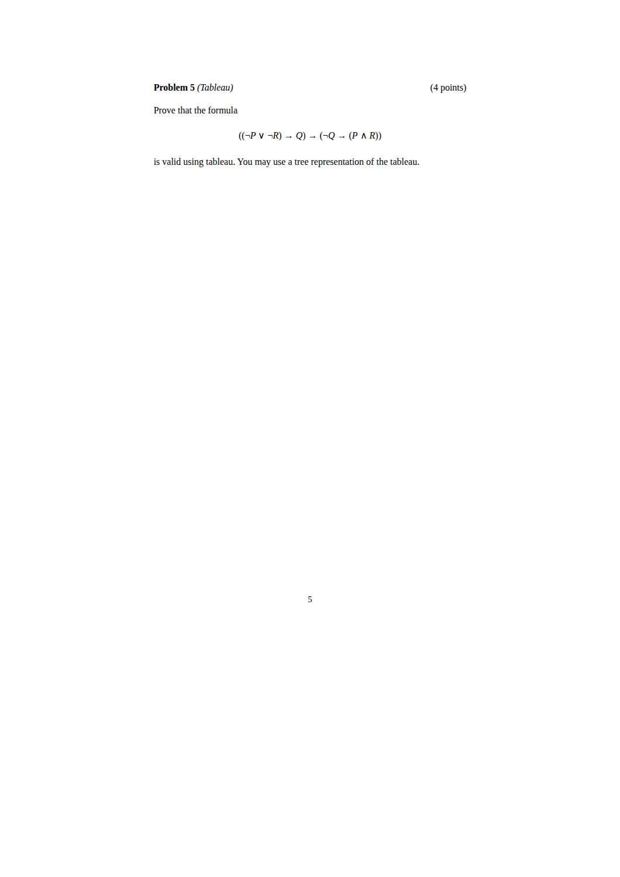Problem 5 (Tableau)
(4 points)
Prove that the formula
((¬P ∨ ¬R) → Q) → (¬Q → (P ∧ R))
is valid using tableau. You may use a tree representation of the tableau.
5